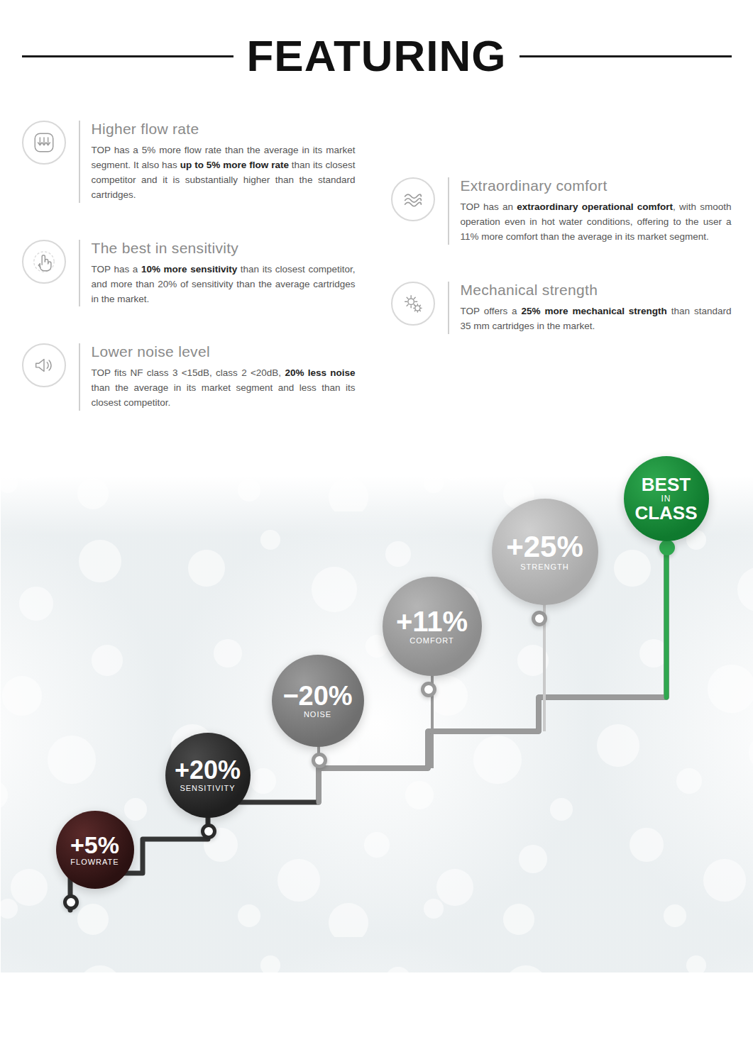FEATURING
Higher flow rate
TOP has a 5% more flow rate than the average in its market segment. It also has up to 5% more flow rate than its closest competitor and it is substantially higher than the standard cartridges.
The best in sensitivity
TOP has a 10% more sensitivity than its closest competitor, and more than 20% of sensitivity than the average cartridges in the market.
Lower noise level
TOP fits NF class 3 <15dB, class 2 <20dB, 20% less noise than the average in its market segment and less than its closest competitor.
Extraordinary comfort
TOP has an extraordinary operational comfort, with smooth operation even in hot water conditions, offering to the user a 11% more comfort than the average in its market segment.
Mechanical strength
TOP offers a 25% more mechanical strength than standard 35 mm cartridges in the market.
+5% Flowrate
+20% Sensitivity
−20% Noise
+11% Comfort
+25% Strength
BEST IN CLASS